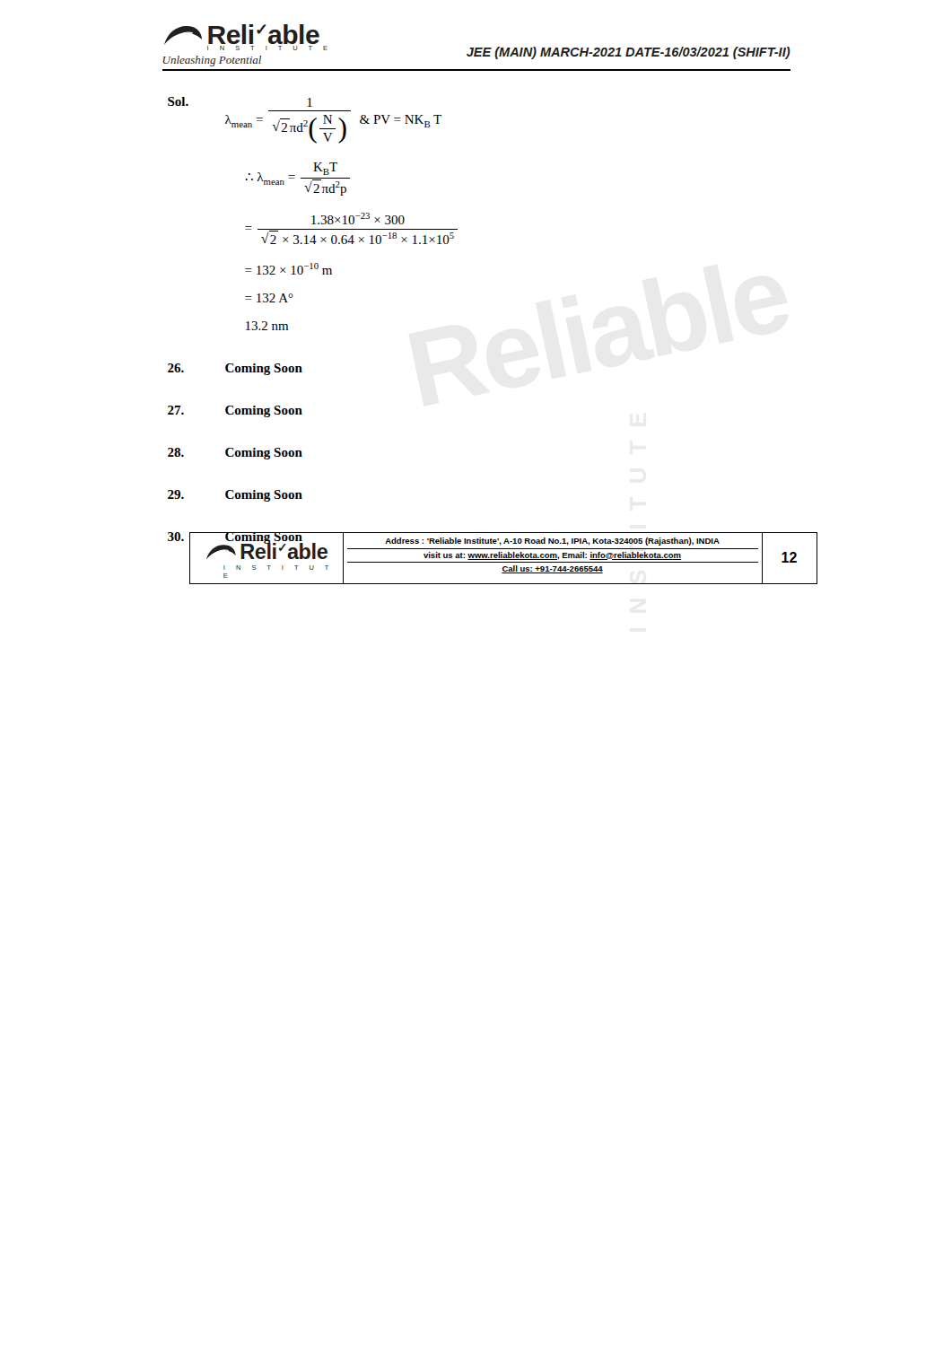Reliable
INSTITUTE
Reli✓able
I N S T I T U T E
Unleashing Potential
JEE (MAIN) MARCH-2021 DATE-16/03/2021 (SHIFT-II)
Sol.
λmean = 1 2πd2(NV) & PV = NKB T
∴ λmean = KBT 2πd2p
= 1.38×10−23 × 300 2 × 3.14 × 0.64 × 10−18 × 1.1×105
= 132 × 10−10 m
= 132 A°
13.2 nm
26.
Coming Soon
27.
Coming Soon
28.
Coming Soon
29.
Coming Soon
30.
Coming Soon
Reli✓able
I N S T I T U T E
Address : 'Reliable Institute', A-10 Road No.1, IPIA, Kota-324005 (Rajasthan), INDIA
visit us at: www.reliablekota.com, Email: info@reliablekota.com
Call us: +91-744-2665544
12